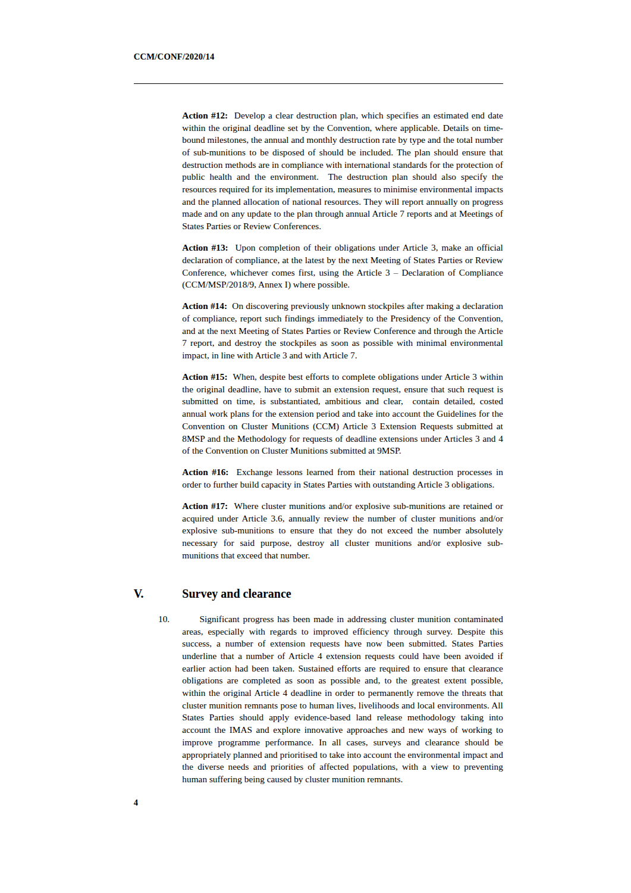CCM/CONF/2020/14
Action #12: Develop a clear destruction plan, which specifies an estimated end date within the original deadline set by the Convention, where applicable. Details on time-bound milestones, the annual and monthly destruction rate by type and the total number of sub-munitions to be disposed of should be included. The plan should ensure that destruction methods are in compliance with international standards for the protection of public health and the environment. The destruction plan should also specify the resources required for its implementation, measures to minimise environmental impacts and the planned allocation of national resources. They will report annually on progress made and on any update to the plan through annual Article 7 reports and at Meetings of States Parties or Review Conferences.
Action #13: Upon completion of their obligations under Article 3, make an official declaration of compliance, at the latest by the next Meeting of States Parties or Review Conference, whichever comes first, using the Article 3 – Declaration of Compliance (CCM/MSP/2018/9, Annex I) where possible.
Action #14: On discovering previously unknown stockpiles after making a declaration of compliance, report such findings immediately to the Presidency of the Convention, and at the next Meeting of States Parties or Review Conference and through the Article 7 report, and destroy the stockpiles as soon as possible with minimal environmental impact, in line with Article 3 and with Article 7.
Action #15: When, despite best efforts to complete obligations under Article 3 within the original deadline, have to submit an extension request, ensure that such request is submitted on time, is substantiated, ambitious and clear, contain detailed, costed annual work plans for the extension period and take into account the Guidelines for the Convention on Cluster Munitions (CCM) Article 3 Extension Requests submitted at 8MSP and the Methodology for requests of deadline extensions under Articles 3 and 4 of the Convention on Cluster Munitions submitted at 9MSP.
Action #16: Exchange lessons learned from their national destruction processes in order to further build capacity in States Parties with outstanding Article 3 obligations.
Action #17: Where cluster munitions and/or explosive sub-munitions are retained or acquired under Article 3.6, annually review the number of cluster munitions and/or explosive sub-munitions to ensure that they do not exceed the number absolutely necessary for said purpose, destroy all cluster munitions and/or explosive sub-munitions that exceed that number.
V. Survey and clearance
10. Significant progress has been made in addressing cluster munition contaminated areas, especially with regards to improved efficiency through survey. Despite this success, a number of extension requests have now been submitted. States Parties underline that a number of Article 4 extension requests could have been avoided if earlier action had been taken. Sustained efforts are required to ensure that clearance obligations are completed as soon as possible and, to the greatest extent possible, within the original Article 4 deadline in order to permanently remove the threats that cluster munition remnants pose to human lives, livelihoods and local environments. All States Parties should apply evidence-based land release methodology taking into account the IMAS and explore innovative approaches and new ways of working to improve programme performance. In all cases, surveys and clearance should be appropriately planned and prioritised to take into account the environmental impact and the diverse needs and priorities of affected populations, with a view to preventing human suffering being caused by cluster munition remnants.
4